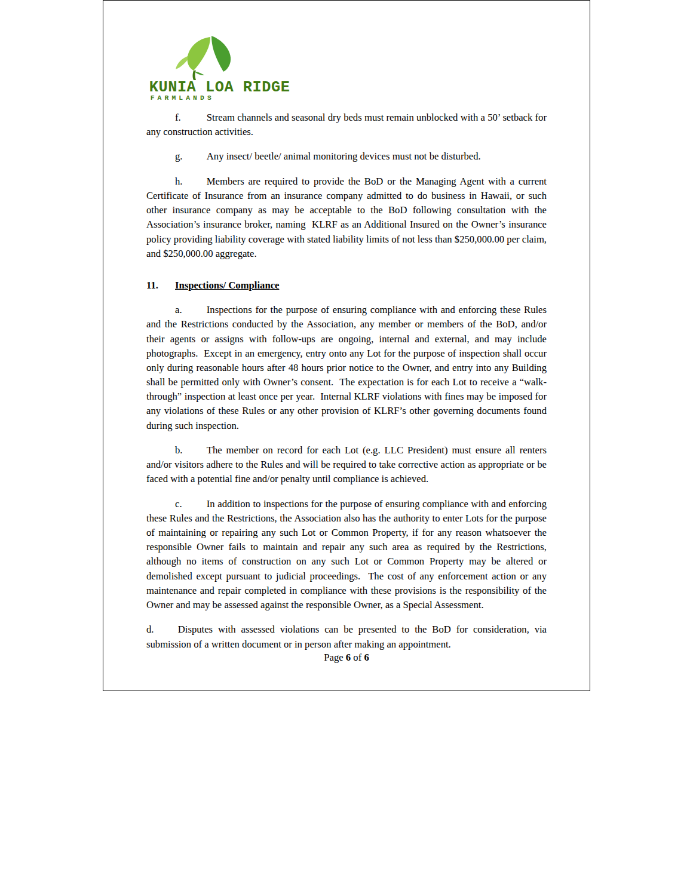KUNIA LOA RIDGE
FARMLANDS
f. Stream channels and seasonal dry beds must remain unblocked with a 50’ setback for any construction activities.
g. Any insect/ beetle/ animal monitoring devices must not be disturbed.
h. Members are required to provide the BoD or the Managing Agent with a current Certificate of Insurance from an insurance company admitted to do business in Hawaii, or such other insurance company as may be acceptable to the BoD following consultation with the Association’s insurance broker, naming KLRF as an Additional Insured on the Owner’s insurance policy providing liability coverage with stated liability limits of not less than $250,000.00 per claim, and $250,000.00 aggregate.
11. Inspections/ Compliance
a. Inspections for the purpose of ensuring compliance with and enforcing these Rules and the Restrictions conducted by the Association, any member or members of the BoD, and/or their agents or assigns with follow-ups are ongoing, internal and external, and may include photographs. Except in an emergency, entry onto any Lot for the purpose of inspection shall occur only during reasonable hours after 48 hours prior notice to the Owner, and entry into any Building shall be permitted only with Owner’s consent. The expectation is for each Lot to receive a “walk-through” inspection at least once per year. Internal KLRF violations with fines may be imposed for any violations of these Rules or any other provision of KLRF’s other governing documents found during such inspection.
b. The member on record for each Lot (e.g. LLC President) must ensure all renters and/or visitors adhere to the Rules and will be required to take corrective action as appropriate or be faced with a potential fine and/or penalty until compliance is achieved.
c. In addition to inspections for the purpose of ensuring compliance with and enforcing these Rules and the Restrictions, the Association also has the authority to enter Lots for the purpose of maintaining or repairing any such Lot or Common Property, if for any reason whatsoever the responsible Owner fails to maintain and repair any such area as required by the Restrictions, although no items of construction on any such Lot or Common Property may be altered or demolished except pursuant to judicial proceedings. The cost of any enforcement action or any maintenance and repair completed in compliance with these provisions is the responsibility of the Owner and may be assessed against the responsible Owner, as a Special Assessment.
d. Disputes with assessed violations can be presented to the BoD for consideration, via submission of a written document or in person after making an appointment.
Page 6 of 6